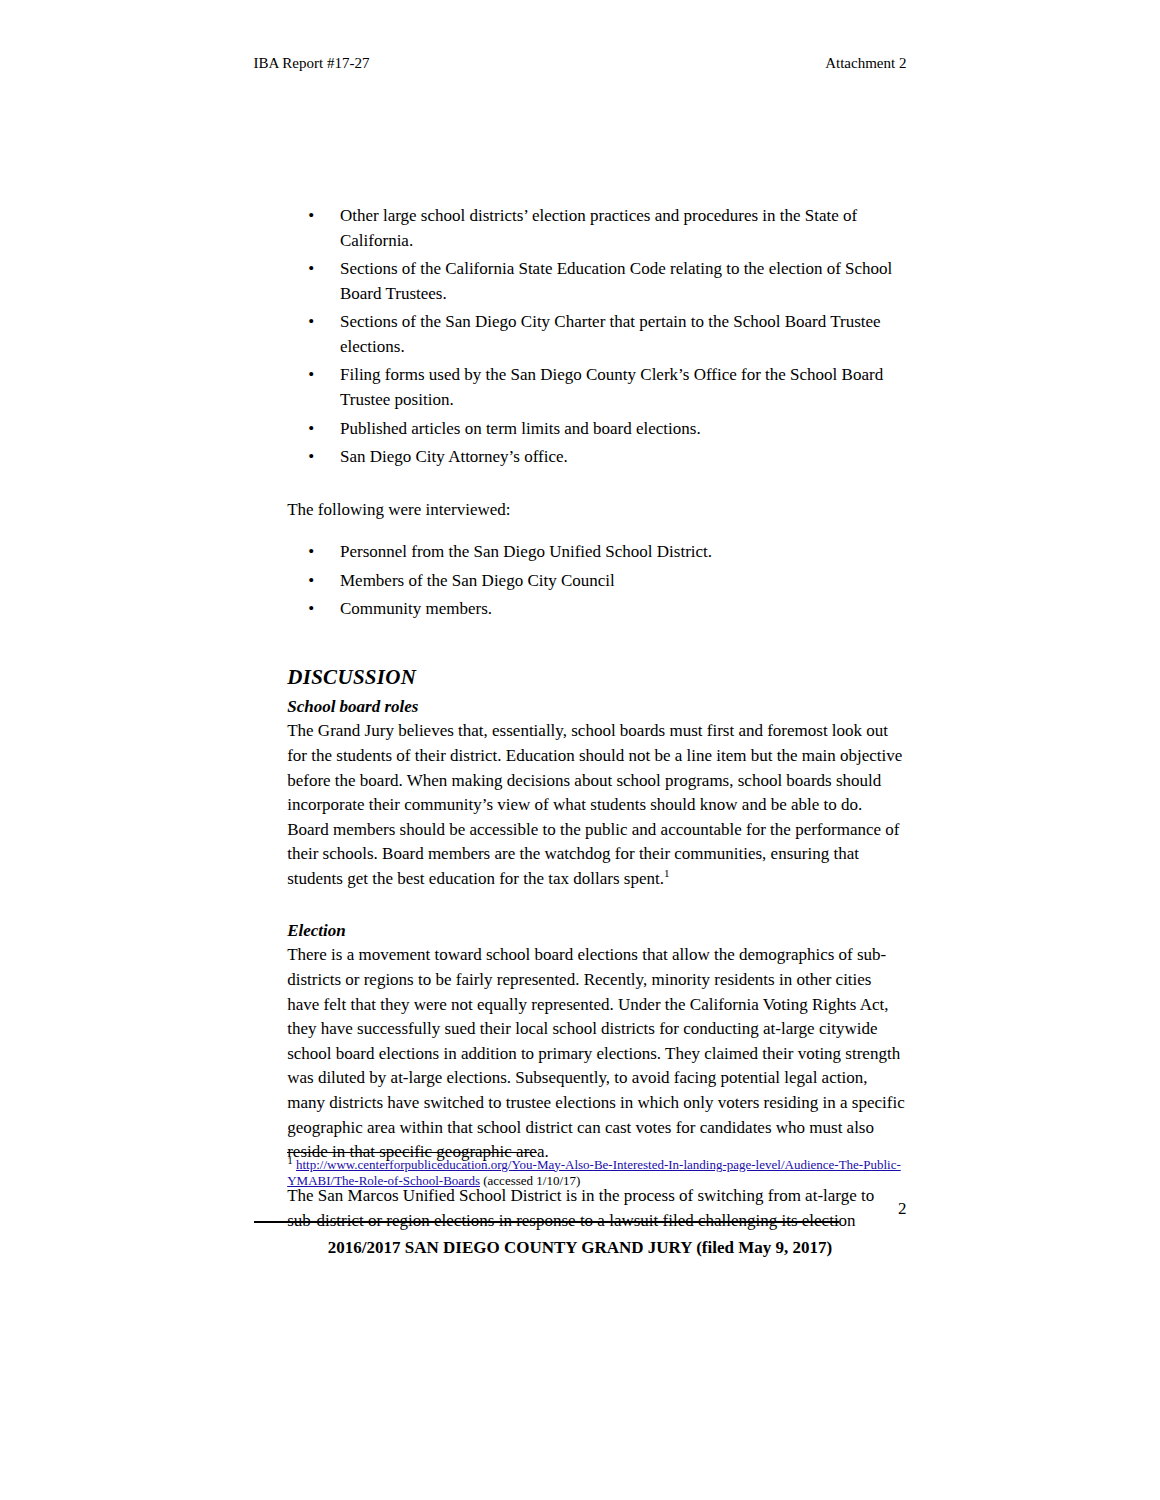IBA Report #17-27
Attachment 2
Other large school districts’ election practices and procedures in the State of California.
Sections of the California State Education Code relating to the election of School Board Trustees.
Sections of the San Diego City Charter that pertain to the School Board Trustee elections.
Filing forms used by the San Diego County Clerk’s Office for the School Board Trustee position.
Published articles on term limits and board elections.
San Diego City Attorney’s office.
The following were interviewed:
Personnel from the San Diego Unified School District.
Members of the San Diego City Council
Community members.
DISCUSSION
School board roles
The Grand Jury believes that, essentially, school boards must first and foremost look out for the students of their district. Education should not be a line item but the main objective before the board. When making decisions about school programs, school boards should incorporate their community’s view of what students should know and be able to do. Board members should be accessible to the public and accountable for the performance of their schools. Board members are the watchdog for their communities, ensuring that students get the best education for the tax dollars spent.1
Election
There is a movement toward school board elections that allow the demographics of sub-districts or regions to be fairly represented. Recently, minority residents in other cities have felt that they were not equally represented. Under the California Voting Rights Act, they have successfully sued their local school districts for conducting at-large citywide school board elections in addition to primary elections. They claimed their voting strength was diluted by at-large elections. Subsequently, to avoid facing potential legal action, many districts have switched to trustee elections in which only voters residing in a specific geographic area within that school district can cast votes for candidates who must also reside in that specific geographic area.
The San Marcos Unified School District is in the process of switching from at-large to sub-district or region elections in response to a lawsuit filed challenging its election
1 http://www.centerforpubliceducation.org/You-May-Also-Be-Interested-In-landing-page-level/Audience-The-Public-YMABI/The-Role-of-School-Boards (accessed 1/10/17)
2
2016/2017 SAN DIEGO COUNTY GRAND JURY (filed May 9, 2017)